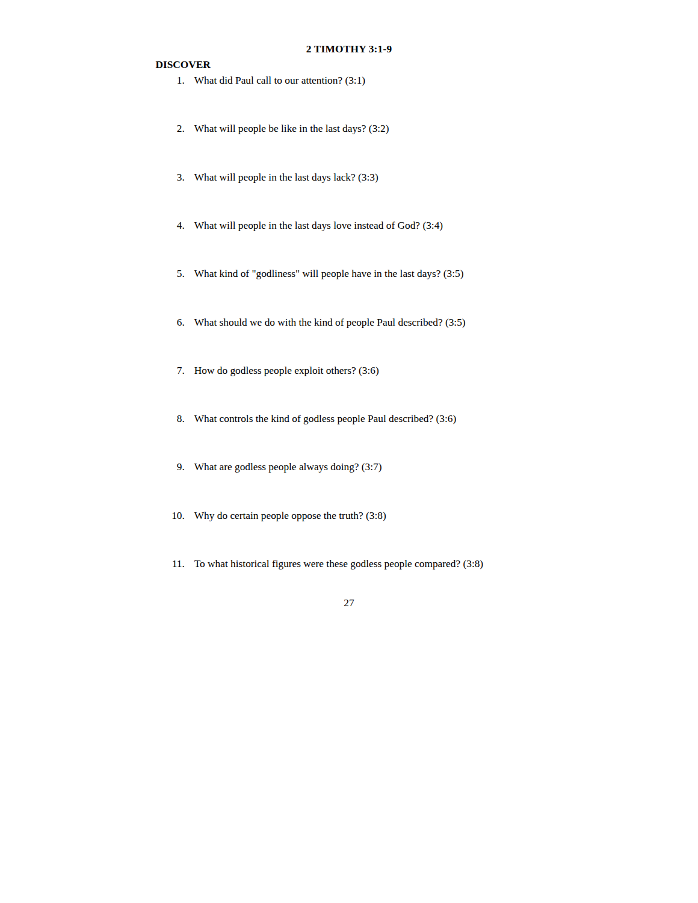2 TIMOTHY 3:1-9
DISCOVER
What did Paul call to our attention? (3:1)
What will people be like in the last days? (3:2)
What will people in the last days lack? (3:3)
What will people in the last days love instead of God? (3:4)
What kind of "godliness" will people have in the last days? (3:5)
What should we do with the kind of people Paul described? (3:5)
How do godless people exploit others? (3:6)
What controls the kind of godless people Paul described? (3:6)
What are godless people always doing? (3:7)
Why do certain people oppose the truth? (3:8)
To what historical figures were these godless people compared? (3:8)
27